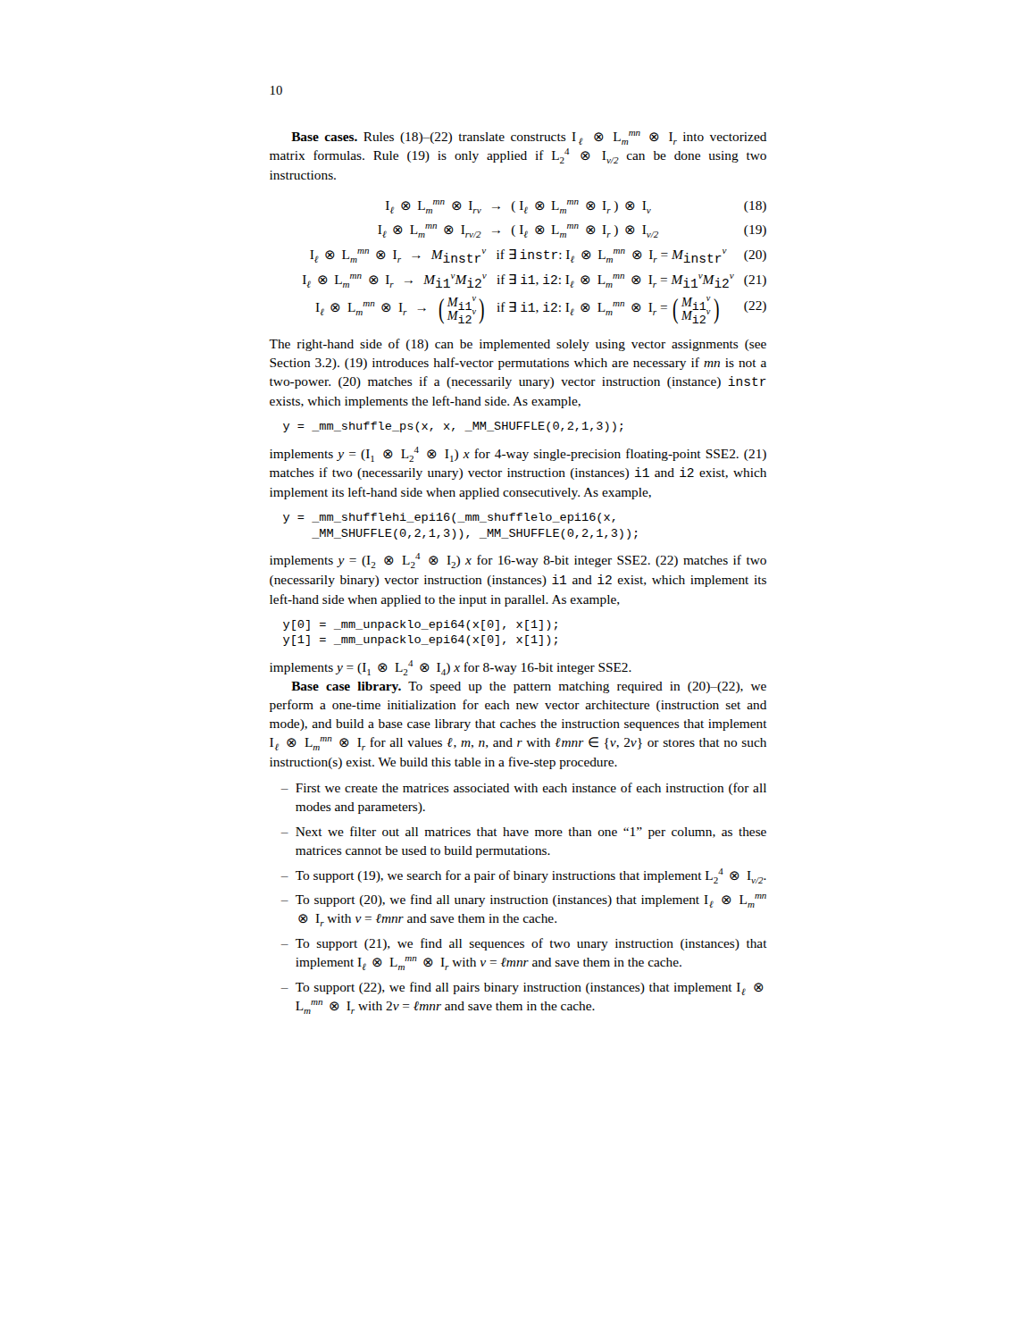10
Base cases. Rules (18)–(22) translate constructs Iℓ ⊗ Lmmn ⊗ Ir into vectorized matrix formulas. Rule (19) is only applied if L24 ⊗ Iν/2 can be done using two instructions.
Iℓ ⊗ Lmmn ⊗ Irν → ( Iℓ ⊗ Lmmn ⊗ Ir ) ⊗ Iν
(18)
Iℓ ⊗ Lmmn ⊗ Irν/2 → ( Iℓ ⊗ Lmmn ⊗ Ir ) ⊗ Iν/2
(19)
Iℓ ⊗ Lmmn ⊗ Ir → Minstrν if ∃ instr: Iℓ ⊗ Lmmn ⊗ Ir = Minstrν
(20)
Iℓ ⊗ Lmmn ⊗ Ir → Mi1νMi2ν if ∃ i1, i2: Iℓ ⊗ Lmmn ⊗ Ir = Mi1νMi2ν
(21)
Iℓ ⊗ Lmmn ⊗ Ir → (Mi1ν Mi2ν) if ∃ i1, i2: Iℓ ⊗ Lmmn ⊗ Ir = (Mi1ν Mi2ν)
(22)
The right-hand side of (18) can be implemented solely using vector assignments (see Section 3.2). (19) introduces half-vector permutations which are necessary if mn is not a two-power. (20) matches if a (necessarily unary) vector instruction (instance) instr exists, which implements the left-hand side. As example,
y = _mm_shuffle_ps(x, x, _MM_SHUFFLE(0,2,1,3));
implements y = (I1 ⊗ L24 ⊗ I1) x for 4-way single-precision floating-point SSE2. (21) matches if two (necessarily unary) vector instruction (instances) i1 and i2 exist, which implement its left-hand side when applied consecutively. As example,
y = _mm_shufflehi_epi16(_mm_shufflelo_epi16(x,
    _MM_SHUFFLE(0,2,1,3)), _MM_SHUFFLE(0,2,1,3));
implements y = (I2 ⊗ L24 ⊗ I2) x for 16-way 8-bit integer SSE2. (22) matches if two (necessarily binary) vector instruction (instances) i1 and i2 exist, which implement its left-hand side when applied to the input in parallel. As example,
y[0] = _mm_unpacklo_epi64(x[0], x[1]);
y[1] = _mm_unpacklo_epi64(x[0], x[1]);
implements y = (I1 ⊗ L24 ⊗ I4) x for 8-way 16-bit integer SSE2.
Base case library. To speed up the pattern matching required in (20)–(22), we perform a one-time initialization for each new vector architecture (instruction set and mode), and build a base case library that caches the instruction sequences that implement Iℓ ⊗ Lmmn ⊗ Ir for all values ℓ, m, n, and r with ℓmnr ∈ {ν, 2ν} or stores that no such instruction(s) exist. We build this table in a five-step procedure.
First we create the matrices associated with each instance of each instruction (for all modes and parameters).
Next we filter out all matrices that have more than one “1” per column, as these matrices cannot be used to build permutations.
To support (19), we search for a pair of binary instructions that implement L24 ⊗ Iν/2.
To support (20), we find all unary instruction (instances) that implement Iℓ ⊗ Lmmn ⊗ Ir with ν = ℓmnr and save them in the cache.
To support (21), we find all sequences of two unary instruction (instances) that implement Iℓ ⊗ Lmmn ⊗ Ir with ν = ℓmnr and save them in the cache.
To support (22), we find all pairs binary instruction (instances) that implement Iℓ ⊗ Lmmn ⊗ Ir with 2ν = ℓmnr and save them in the cache.